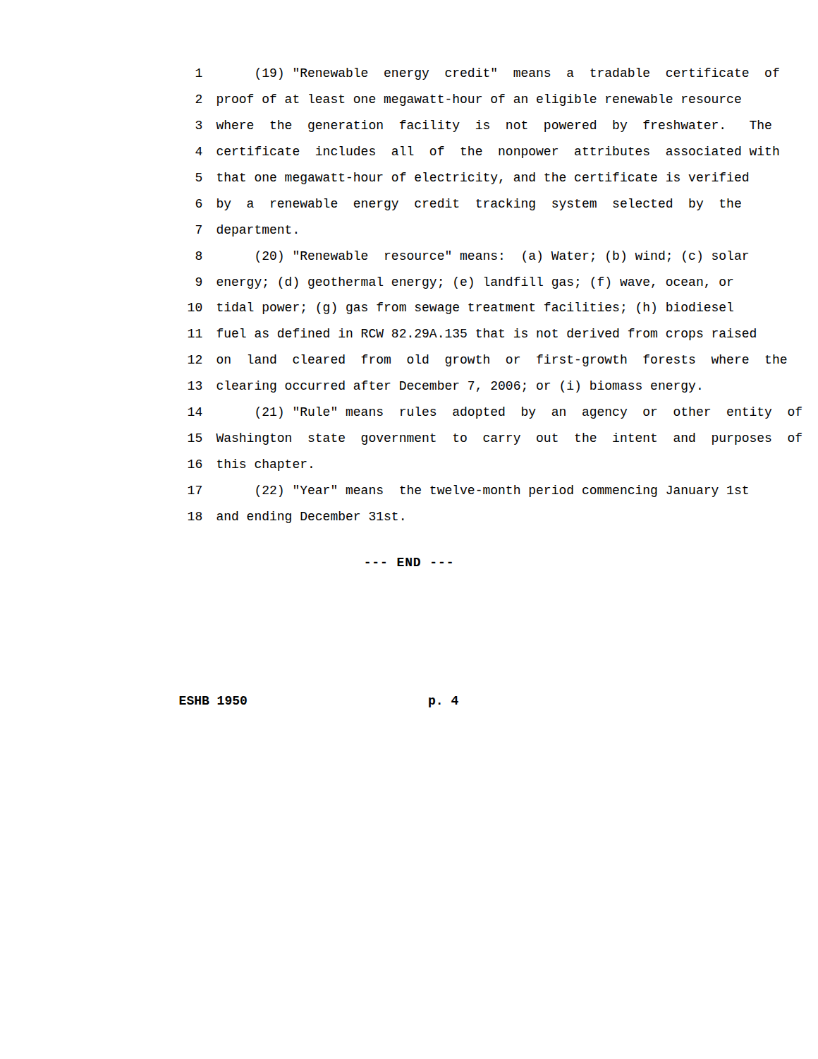(19) "Renewable energy credit" means a tradable certificate of
proof of at least one megawatt-hour of an eligible renewable resource
where the generation facility is not powered by freshwater. The
certificate includes all of the nonpower attributes associated with
that one megawatt-hour of electricity, and the certificate is verified
by a renewable energy credit tracking system selected by the
department.
(20) "Renewable resource" means: (a) Water; (b) wind; (c) solar
energy; (d) geothermal energy; (e) landfill gas; (f) wave, ocean, or
tidal power; (g) gas from sewage treatment facilities; (h) biodiesel
fuel as defined in RCW 82.29A.135 that is not derived from crops raised
on land cleared from old growth or first-growth forests where the
clearing occurred after December 7, 2006; or (i) biomass energy.
(21) "Rule" means rules adopted by an agency or other entity of
Washington state government to carry out the intent and purposes of
this chapter.
(22) "Year" means the twelve-month period commencing January 1st
and ending December 31st.
--- END ---
ESHB 1950
p. 4